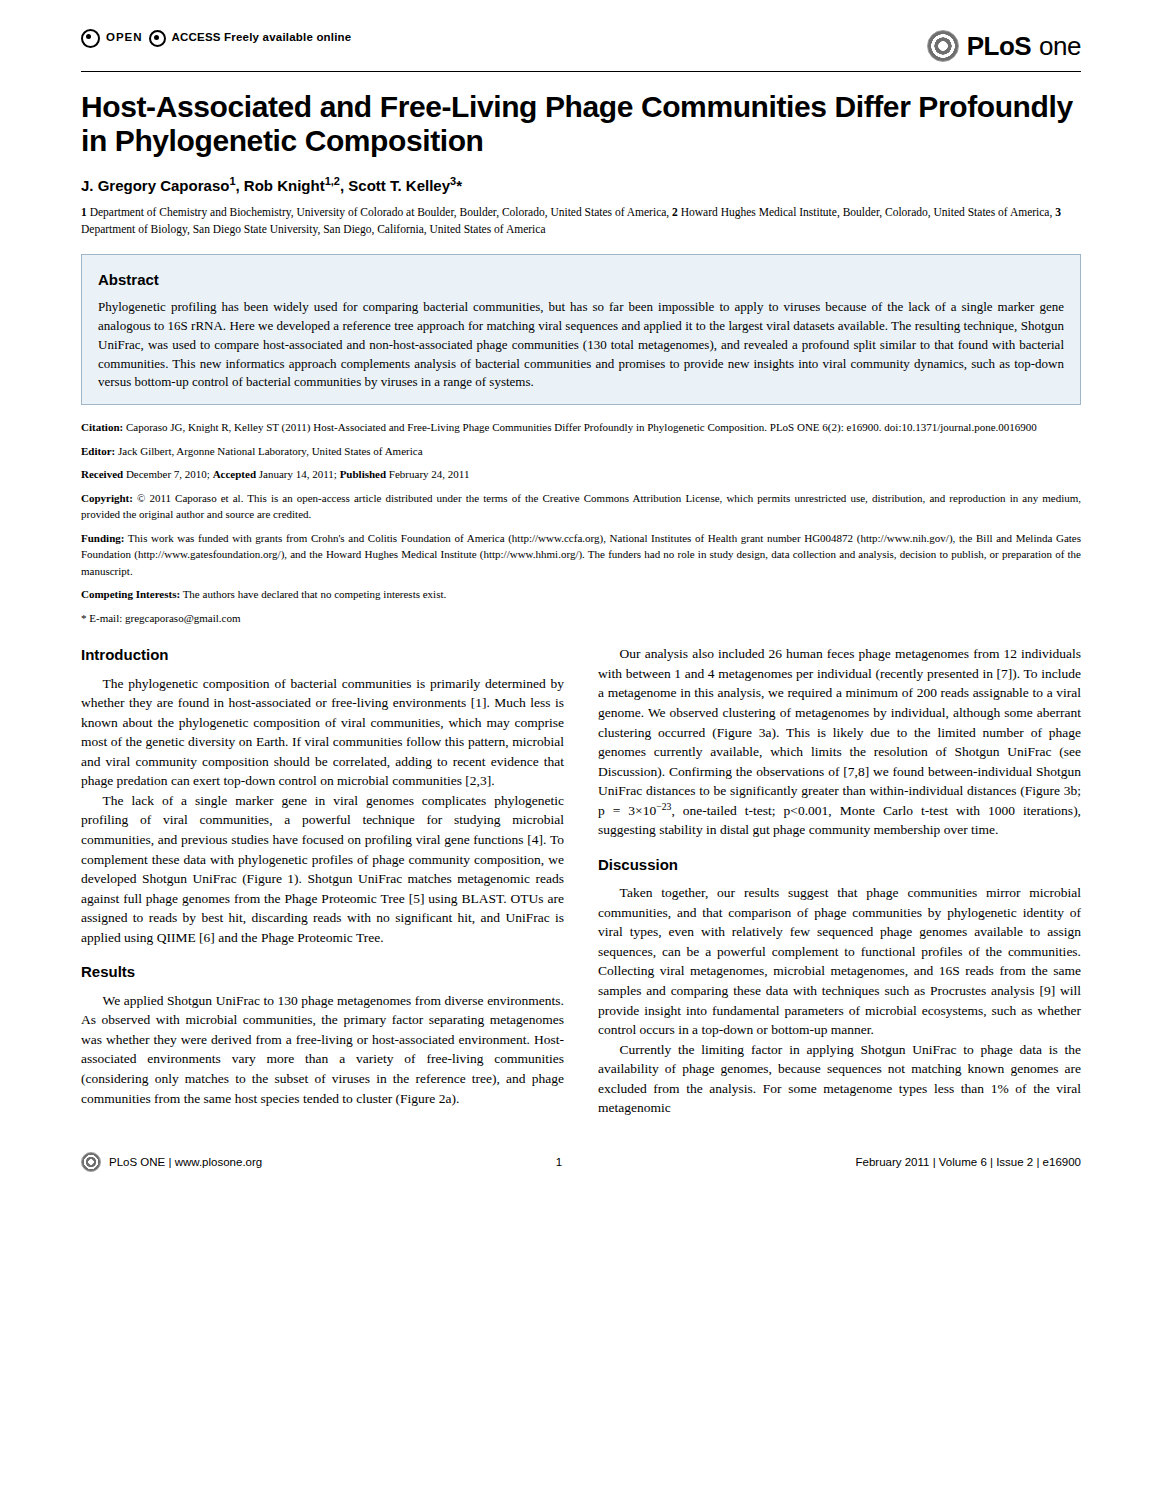OPEN ACCESS Freely available online
PLoS one
Host-Associated and Free-Living Phage Communities Differ Profoundly in Phylogenetic Composition
J. Gregory Caporaso1, Rob Knight1,2, Scott T. Kelley3*
1 Department of Chemistry and Biochemistry, University of Colorado at Boulder, Boulder, Colorado, United States of America, 2 Howard Hughes Medical Institute, Boulder, Colorado, United States of America, 3 Department of Biology, San Diego State University, San Diego, California, United States of America
Abstract
Phylogenetic profiling has been widely used for comparing bacterial communities, but has so far been impossible to apply to viruses because of the lack of a single marker gene analogous to 16S rRNA. Here we developed a reference tree approach for matching viral sequences and applied it to the largest viral datasets available. The resulting technique, Shotgun UniFrac, was used to compare host-associated and non-host-associated phage communities (130 total metagenomes), and revealed a profound split similar to that found with bacterial communities. This new informatics approach complements analysis of bacterial communities and promises to provide new insights into viral community dynamics, such as top-down versus bottom-up control of bacterial communities by viruses in a range of systems.
Citation: Caporaso JG, Knight R, Kelley ST (2011) Host-Associated and Free-Living Phage Communities Differ Profoundly in Phylogenetic Composition. PLoS ONE 6(2): e16900. doi:10.1371/journal.pone.0016900
Editor: Jack Gilbert, Argonne National Laboratory, United States of America
Received December 7, 2010; Accepted January 14, 2011; Published February 24, 2011
Copyright: © 2011 Caporaso et al. This is an open-access article distributed under the terms of the Creative Commons Attribution License, which permits unrestricted use, distribution, and reproduction in any medium, provided the original author and source are credited.
Funding: This work was funded with grants from Crohn's and Colitis Foundation of America (http://www.ccfa.org), National Institutes of Health grant number HG004872 (http://www.nih.gov/), the Bill and Melinda Gates Foundation (http://www.gatesfoundation.org/), and the Howard Hughes Medical Institute (http://www.hhmi.org/). The funders had no role in study design, data collection and analysis, decision to publish, or preparation of the manuscript.
Competing Interests: The authors have declared that no competing interests exist.
* E-mail: gregcaporaso@gmail.com
Introduction
The phylogenetic composition of bacterial communities is primarily determined by whether they are found in host-associated or free-living environments [1]. Much less is known about the phylogenetic composition of viral communities, which may comprise most of the genetic diversity on Earth. If viral communities follow this pattern, microbial and viral community composition should be correlated, adding to recent evidence that phage predation can exert top-down control on microbial communities [2,3].
The lack of a single marker gene in viral genomes complicates phylogenetic profiling of viral communities, a powerful technique for studying microbial communities, and previous studies have focused on profiling viral gene functions [4]. To complement these data with phylogenetic profiles of phage community composition, we developed Shotgun UniFrac (Figure 1). Shotgun UniFrac matches metagenomic reads against full phage genomes from the Phage Proteomic Tree [5] using BLAST. OTUs are assigned to reads by best hit, discarding reads with no significant hit, and UniFrac is applied using QIIME [6] and the Phage Proteomic Tree.
Results
We applied Shotgun UniFrac to 130 phage metagenomes from diverse environments. As observed with microbial communities, the primary factor separating metagenomes was whether they were derived from a free-living or host-associated environment. Host-associated environments vary more than a variety of free-living communities (considering only matches to the subset of viruses in the reference tree), and phage communities from the same host species tended to cluster (Figure 2a).
Our analysis also included 26 human feces phage metagenomes from 12 individuals with between 1 and 4 metagenomes per individual (recently presented in [7]). To include a metagenome in this analysis, we required a minimum of 200 reads assignable to a viral genome. We observed clustering of metagenomes by individual, although some aberrant clustering occurred (Figure 3a). This is likely due to the limited number of phage genomes currently available, which limits the resolution of Shotgun UniFrac (see Discussion). Confirming the observations of [7,8] we found between-individual Shotgun UniFrac distances to be significantly greater than within-individual distances (Figure 3b; p = 3×10−23, one-tailed t-test; p<0.001, Monte Carlo t-test with 1000 iterations), suggesting stability in distal gut phage community membership over time.
Discussion
Taken together, our results suggest that phage communities mirror microbial communities, and that comparison of phage communities by phylogenetic identity of viral types, even with relatively few sequenced phage genomes available to assign sequences, can be a powerful complement to functional profiles of the communities. Collecting viral metagenomes, microbial metagenomes, and 16S reads from the same samples and comparing these data with techniques such as Procrustes analysis [9] will provide insight into fundamental parameters of microbial ecosystems, such as whether control occurs in a top-down or bottom-up manner.
Currently the limiting factor in applying Shotgun UniFrac to phage data is the availability of phage genomes, because sequences not matching known genomes are excluded from the analysis. For some metagenome types less than 1% of the viral metagenomic
PLoS ONE | www.plosone.org
1
February 2011 | Volume 6 | Issue 2 | e16900